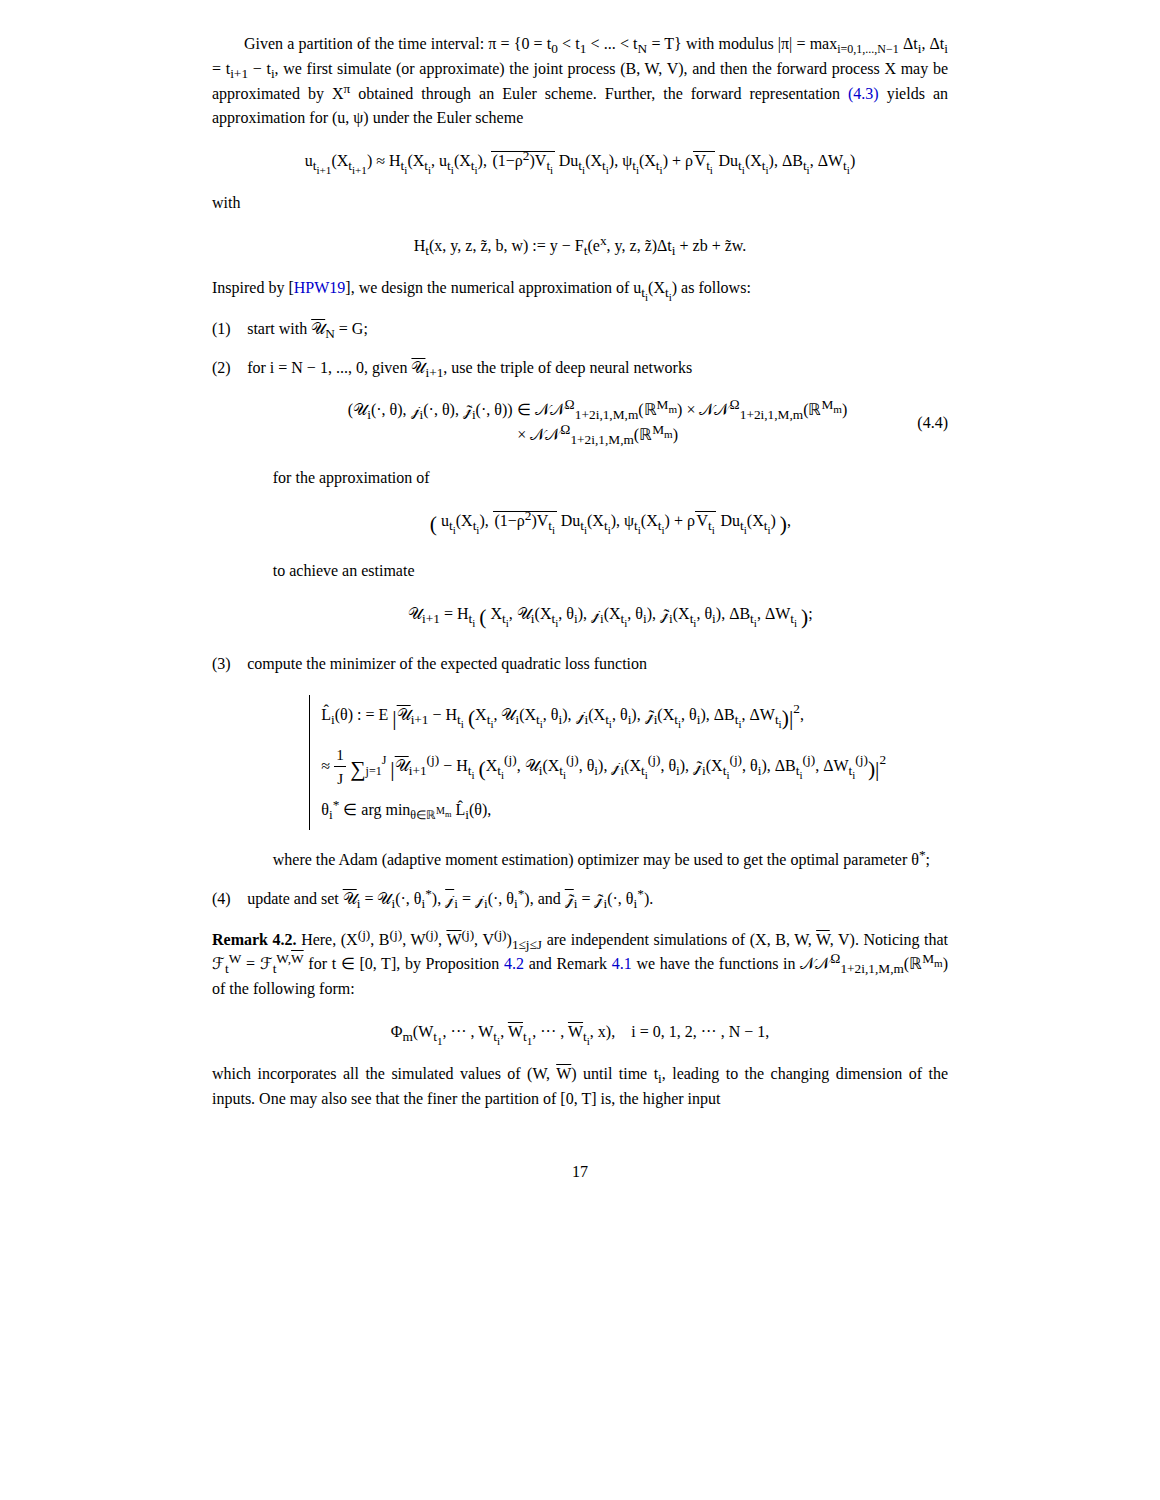Given a partition of the time interval: π = {0 = t0 < t1 < ... < tN = T} with modulus |π| = maxi=0,1,...,N−1 Δti, Δti = ti+1 − ti, we first simulate (or approximate) the joint process (B, W, V), and then the forward process X may be approximated by Xπ obtained through an Euler scheme. Further, the forward representation (4.3) yields an approximation for (u, ψ) under the Euler scheme
uti+1(Xti+1) ≈ Hti(Xti, uti(Xti), (1−ρ2)Vti Duti(Xti), ψti(Xti) + ρVti Duti(Xti), ΔBti, ΔWti)
with
Ht(x, y, z, z̃, b, w) := y − Ft(ex, y, z, z̃)Δti + zb + z̃w.
Inspired by [HPW19], we design the numerical approximation of uti(Xti) as follows:
start with 𝒰N = G;
for i = N − 1, ..., 0, given 𝒰i+1, use the triple of deep neural networks
(𝒰i(·, θ), 𝒿i(·, θ), 𝒿̃i(·, θ)) ∈ 𝒩𝒩Ω1+2i,1,M,m(ℝMm) × 𝒩𝒩Ω1+2i,1,M,m(ℝMm)
× 𝒩𝒩Ω1+2i,1,M,m(ℝMm) (4.4)
for the approximation of
( uti(Xti), (1−ρ2)Vti Duti(Xti), ψti(Xti) + ρVti Duti(Xti) ),
to achieve an estimate
𝒰i+1 = Hti ( Xti, 𝒰i(Xti, θi), 𝒿i(Xti, θi), 𝒿̃i(Xti, θi), ΔBti, ΔWti );
compute the minimizer of the expected quadratic loss function
L̂i(θ) : = E |𝒰i+1 − Hti (Xti, 𝒰i(Xti, θi), 𝒿i(Xti, θi), 𝒿̃i(Xti, θi), ΔBti, ΔWti)|2,
≈ 1 J ∑j=1J |𝒰i+1(j) − Hti (Xti(j), 𝒰i(Xti(j), θi), 𝒿i(Xti(j), θi), 𝒿̃i(Xti(j), θi), ΔBti(j), ΔWti(j))|2
θi* ∈ arg minθ∈ℝMm L̂i(θ),
where the Adam (adaptive moment estimation) optimizer may be used to get the optimal parameter θ*;
update and set 𝒰i = 𝒰i(·, θi*), 𝒿i = 𝒿i(·, θi*), and 𝒿̃i = 𝒿̃i(·, θi*).
Remark 4.2. Here, (X(j), B(j), W(j), W(j), V(j))1≤j≤J are independent simulations of (X, B, W, W, V). Noticing that ℱtW = ℱtW,W for t ∈ [0, T], by Proposition 4.2 and Remark 4.1 we have the functions in 𝒩𝒩Ω1+2i,1,M,m(ℝMm) of the following form:
Φm(Wt1, ··· , Wti, Wt1, ··· , Wti, x), i = 0, 1, 2, ··· , N − 1,
which incorporates all the simulated values of (W, W) until time ti, leading to the changing dimension of the inputs. One may also see that the finer the partition of [0, T] is, the higher input
17